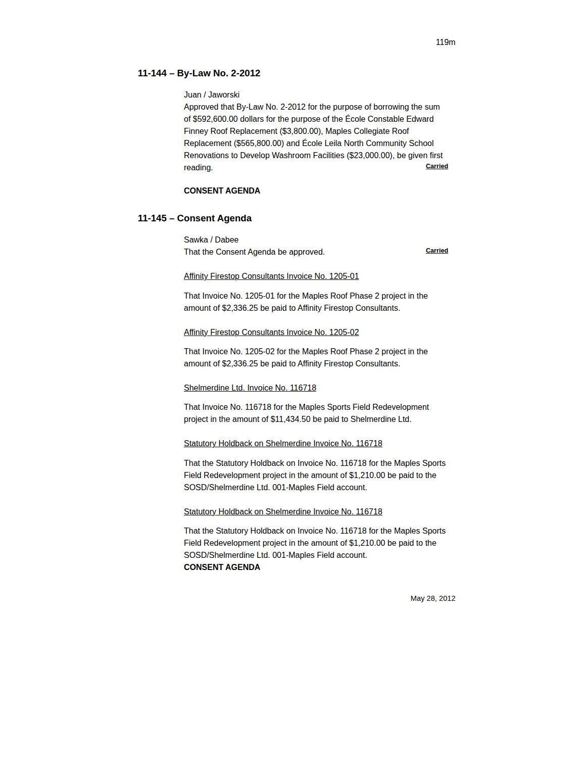119m
11-144 – By-Law No. 2-2012
Juan / Jaworski
Approved that By-Law No. 2-2012 for the purpose of borrowing the sum of $592,600.00 dollars for the purpose of the École Constable Edward Finney Roof Replacement ($3,800.00), Maples Collegiate Roof Replacement ($565,800.00) and École Leila North Community School Renovations to Develop Washroom Facilities ($23,000.00), be given first reading.Carried
CONSENT AGENDA
11-145 – Consent Agenda
Sawka / Dabee
That the Consent Agenda be approved.Carried
Affinity Firestop Consultants Invoice No. 1205-01
That Invoice No. 1205-01 for the Maples Roof Phase 2 project in the amount of $2,336.25 be paid to Affinity Firestop Consultants.
Affinity Firestop Consultants Invoice No. 1205-02
That Invoice No. 1205-02 for the Maples Roof Phase 2 project in the amount of $2,336.25 be paid to Affinity Firestop Consultants.
Shelmerdine Ltd. Invoice No. 116718
That Invoice No. 116718 for the Maples Sports Field Redevelopment project in the amount of $11,434.50 be paid to Shelmerdine Ltd.
Statutory Holdback on Shelmerdine Invoice No. 116718
That the Statutory Holdback on Invoice No. 116718 for the Maples Sports Field Redevelopment project in the amount of $1,210.00 be paid to the SOSD/Shelmerdine Ltd. 001-Maples Field account.
Statutory Holdback on Shelmerdine Invoice No. 116718
That the Statutory Holdback on Invoice No. 116718 for the Maples Sports Field Redevelopment project in the amount of $1,210.00 be paid to the SOSD/Shelmerdine Ltd. 001-Maples Field account.
CONSENT AGENDA
May 28, 2012